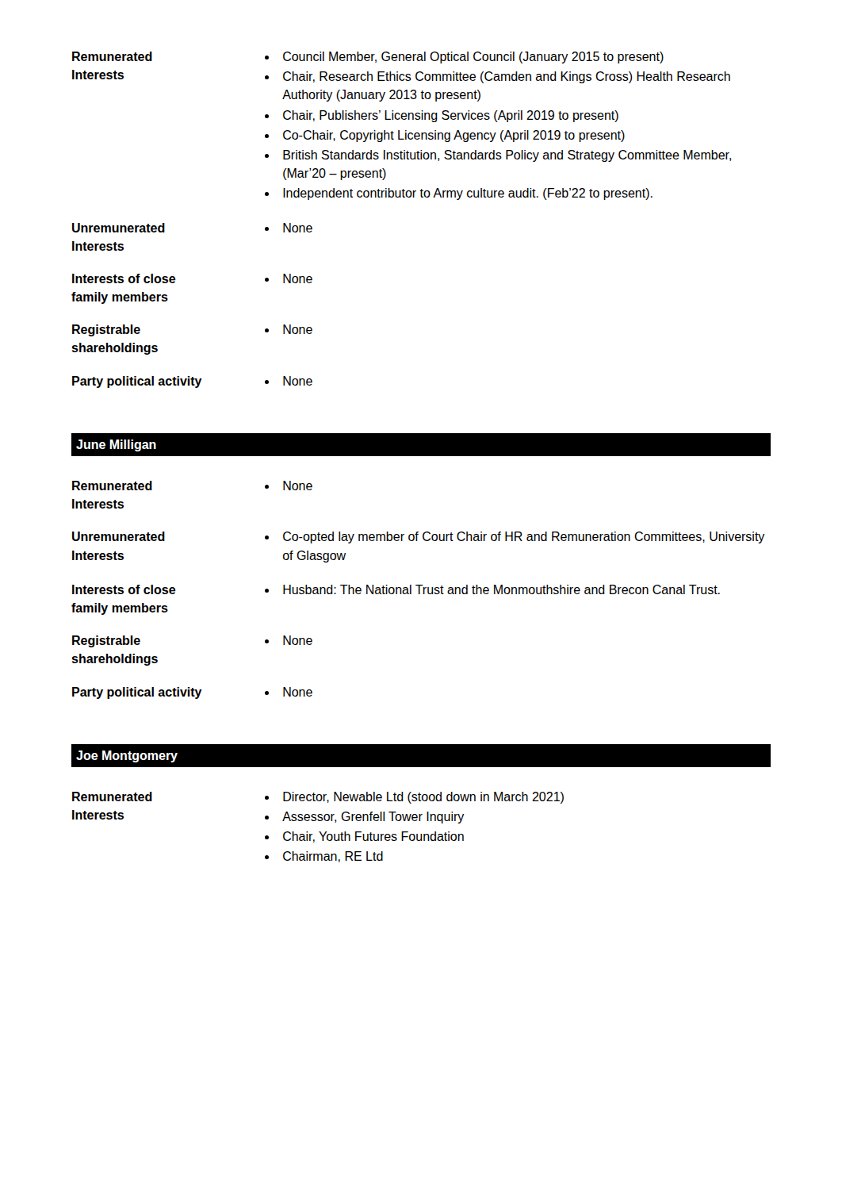| Remunerated Interests | Council Member, General Optical Council (January 2015 to present) Chair, Research Ethics Committee (Camden and Kings Cross) Health Research Authority (January 2013 to present) Chair, Publishers’ Licensing Services (April 2019 to present) Co-Chair, Copyright Licensing Agency (April 2019 to present) British Standards Institution, Standards Policy and Strategy Committee Member, (Mar’20 – present) Independent contributor to Army culture audit. (Feb’22 to present). |
| Unremunerated Interests | None |
| Interests of close family members | None |
| Registrable shareholdings | None |
| Party political activity | None |
June Milligan
| Remunerated Interests | None |
| Unremunerated Interests | Co-opted lay member of Court Chair of HR and Remuneration Committees, University of Glasgow |
| Interests of close family members | Husband: The National Trust and the Monmouthshire and Brecon Canal Trust. |
| Registrable shareholdings | None |
| Party political activity | None |
Joe Montgomery
| Remunerated Interests | Director, Newable Ltd (stood down in March 2021) Assessor, Grenfell Tower Inquiry Chair, Youth Futures Foundation Chairman, RE Ltd |